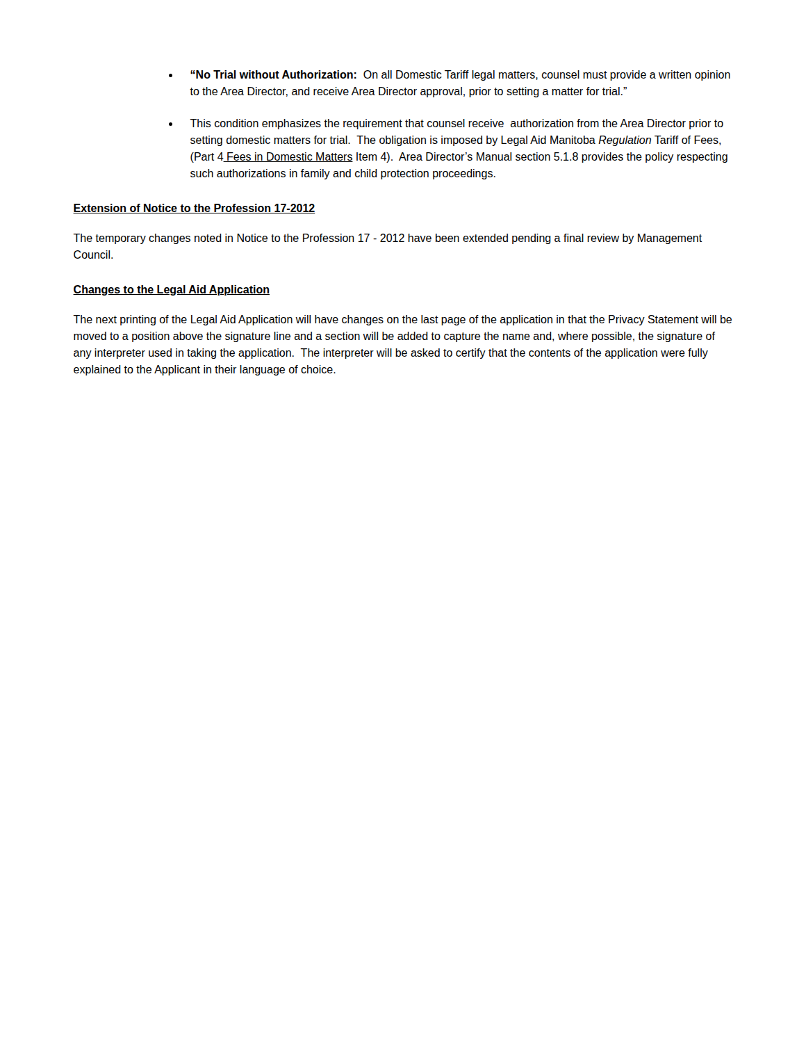“No Trial without Authorization: On all Domestic Tariff legal matters, counsel must provide a written opinion to the Area Director, and receive Area Director approval, prior to setting a matter for trial.”
This condition emphasizes the requirement that counsel receive authorization from the Area Director prior to setting domestic matters for trial. The obligation is imposed by Legal Aid Manitoba Regulation Tariff of Fees, (Part 4 Fees in Domestic Matters Item 4). Area Director’s Manual section 5.1.8 provides the policy respecting such authorizations in family and child protection proceedings.
Extension of Notice to the Profession 17-2012
The temporary changes noted in Notice to the Profession 17 - 2012 have been extended pending a final review by Management Council.
Changes to the Legal Aid Application
The next printing of the Legal Aid Application will have changes on the last page of the application in that the Privacy Statement will be moved to a position above the signature line and a section will be added to capture the name and, where possible, the signature of any interpreter used in taking the application. The interpreter will be asked to certify that the contents of the application were fully explained to the Applicant in their language of choice.